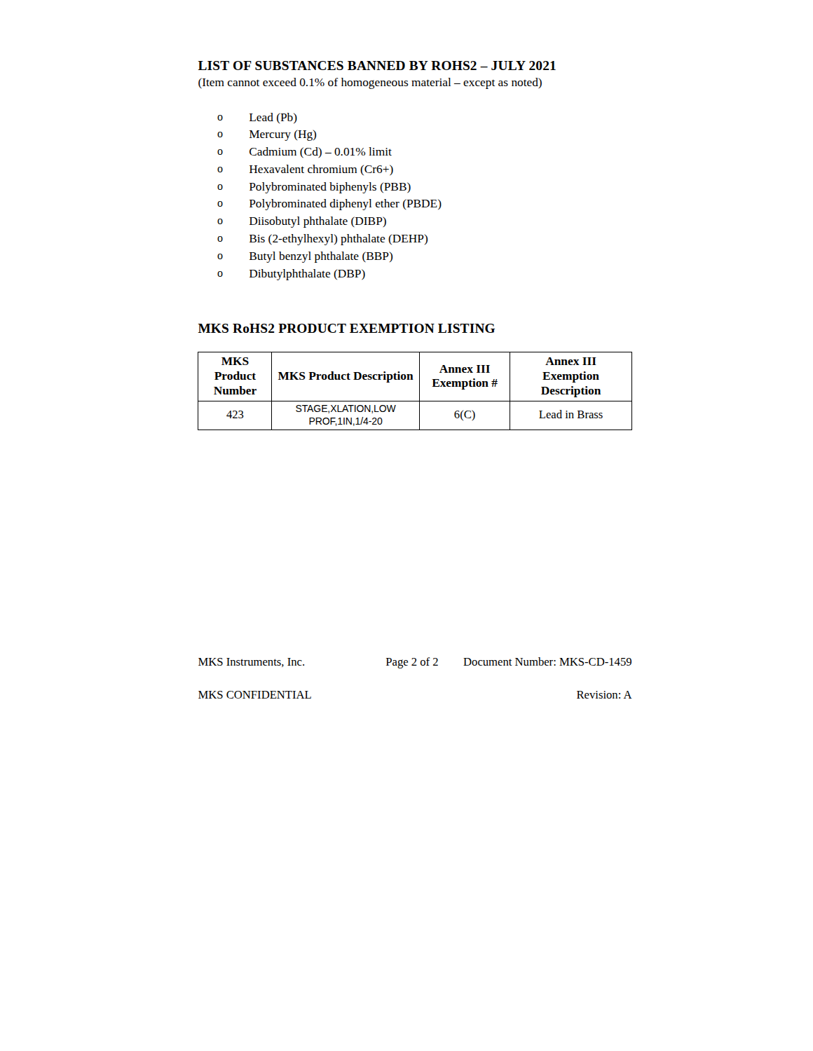LIST OF SUBSTANCES BANNED BY ROHS2 – JULY 2021
(Item cannot exceed 0.1% of homogeneous material – except as noted)
Lead (Pb)
Mercury (Hg)
Cadmium (Cd) – 0.01% limit
Hexavalent chromium (Cr6+)
Polybrominated biphenyls (PBB)
Polybrominated diphenyl ether (PBDE)
Diisobutyl phthalate (DIBP)
Bis (2-ethylhexyl) phthalate (DEHP)
Butyl benzyl phthalate (BBP)
Dibutylphthalate (DBP)
MKS RoHS2 PRODUCT EXEMPTION LISTING
| MKS Product Number | MKS Product Description | Annex III Exemption # | Annex III Exemption Description |
| --- | --- | --- | --- |
| 423 | STAGE,XLATION,LOW PROF,1IN,1/4-20 | 6(C) | Lead in Brass |
MKS Instruments, Inc.
Page 2 of 2
Document Number: MKS-CD-1459
MKS CONFIDENTIAL
Revision: A